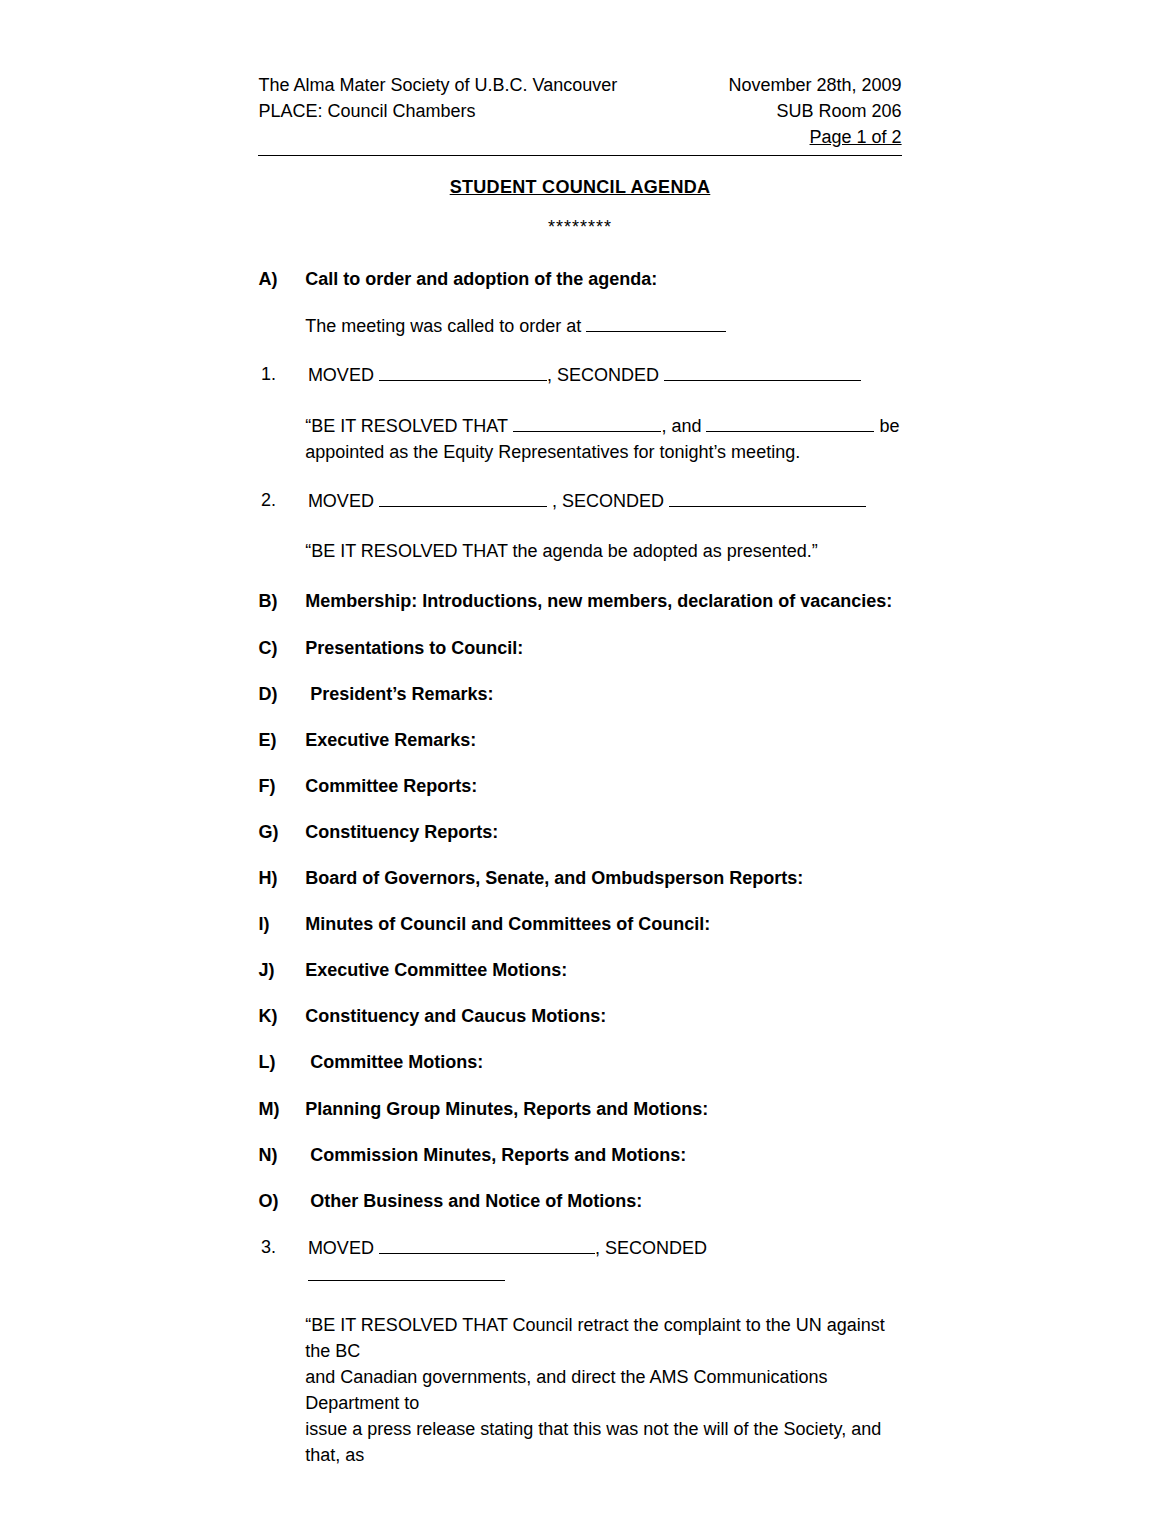| The Alma Mater Society of U.B.C. Vancouver | November 28th, 2009 |
| PLACE: Council Chambers | SUB Room 206 |
| | Page 1 of 2 |
STUDENT COUNCIL AGENDA
********
A)
Call to order and adoption of the agenda:
The meeting was called to order at
1.
MOVED , SECONDED
“BE IT RESOLVED THAT , and be
appointed as the Equity Representatives for tonight’s meeting.
2.
MOVED , SECONDED
“BE IT RESOLVED THAT the agenda be adopted as presented.”
B)
Membership: Introductions, new members, declaration of vacancies:
C)
Presentations to Council:
D)
President’s Remarks:
E)
Executive Remarks:
F)
Committee Reports:
G)
Constituency Reports:
H)
Board of Governors, Senate, and Ombudsperson Reports:
I)
Minutes of Council and Committees of Council:
J)
Executive Committee Motions:
K)
Constituency and Caucus Motions:
L)
Committee Motions:
M)
Planning Group Minutes, Reports and Motions:
N)
Commission Minutes, Reports and Motions:
O)
Other Business and Notice of Motions:
3.
MOVED , SECONDED
“BE IT RESOLVED THAT Council retract the complaint to the UN against the BC
and Canadian governments, and direct the AMS Communications Department to
issue a press release stating that this was not the will of the Society, and that, as